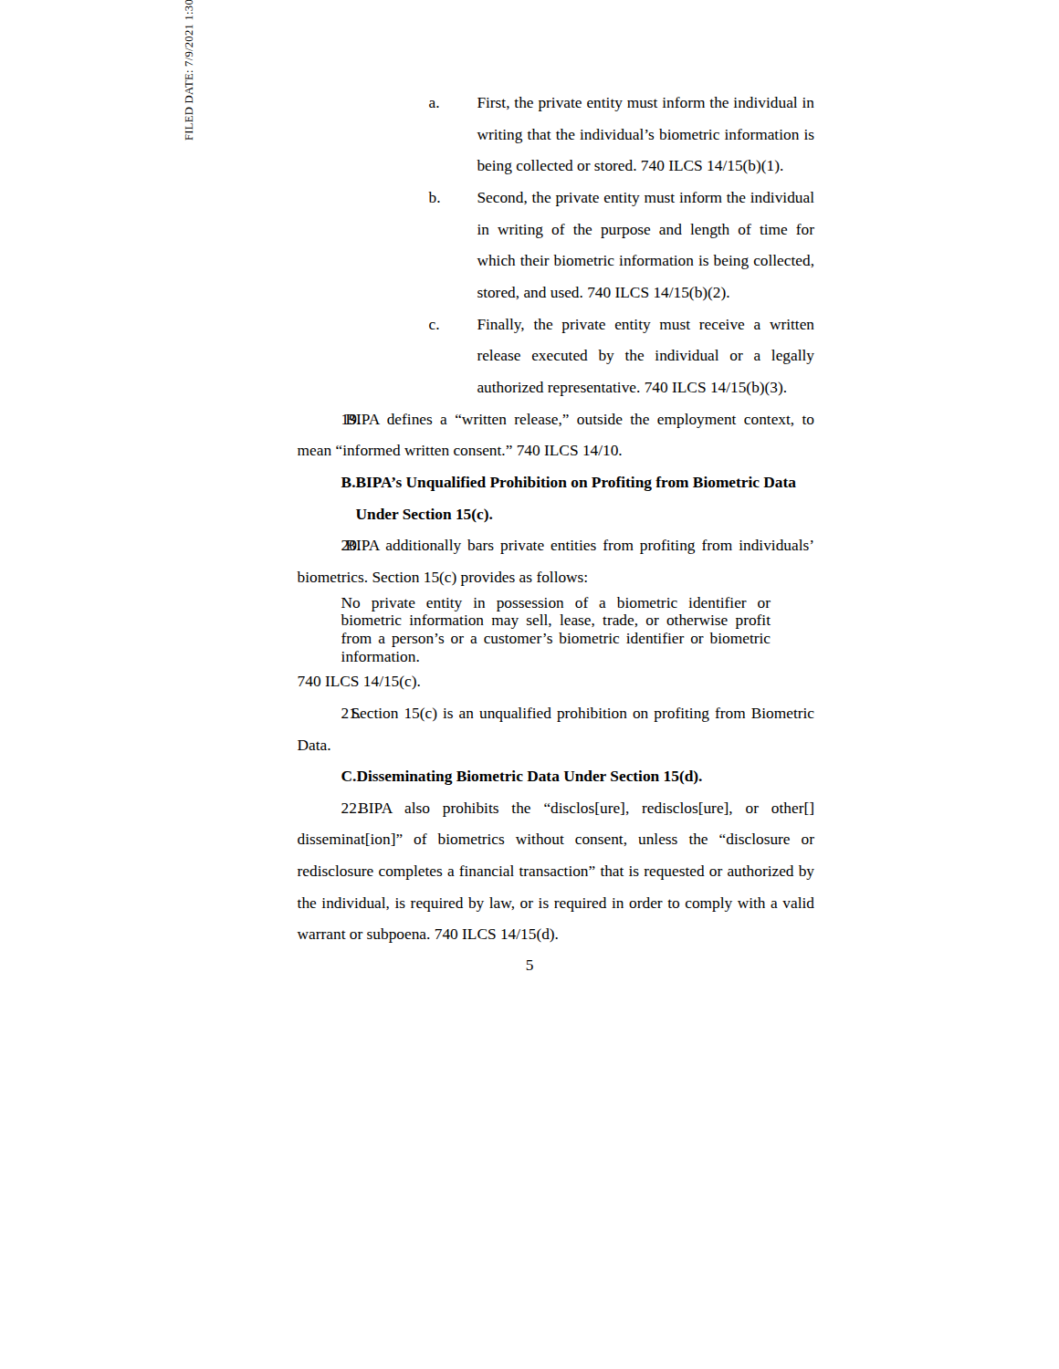FILED DATE: 7/9/2021 1:30 PM 2021CH03346
a. First, the private entity must inform the individual in writing that the individual’s biometric information is being collected or stored. 740 ILCS 14/15(b)(1).
b. Second, the private entity must inform the individual in writing of the purpose and length of time for which their biometric information is being collected, stored, and used. 740 ILCS 14/15(b)(2).
c. Finally, the private entity must receive a written release executed by the individual or a legally authorized representative. 740 ILCS 14/15(b)(3).
19. BIPA defines a “written release,” outside the employment context, to mean “informed written consent.” 740 ILCS 14/10.
B. BIPA’s Unqualified Prohibition on Profiting from Biometric Data Under Section 15(c).
20. BIPA additionally bars private entities from profiting from individuals’ biometrics. Section 15(c) provides as follows:
No private entity in possession of a biometric identifier or biometric information may sell, lease, trade, or otherwise profit from a person’s or a customer’s biometric identifier or biometric information.
740 ILCS 14/15(c).
21. Section 15(c) is an unqualified prohibition on profiting from Biometric Data.
C. Disseminating Biometric Data Under Section 15(d).
22. BIPA also prohibits the “disclos[ure], redisclos[ure], or other[] disseminat[ion]” of biometrics without consent, unless the “disclosure or redisclosure completes a financial transaction” that is requested or authorized by the individual, is required by law, or is required in order to comply with a valid warrant or subpoena. 740 ILCS 14/15(d).
5